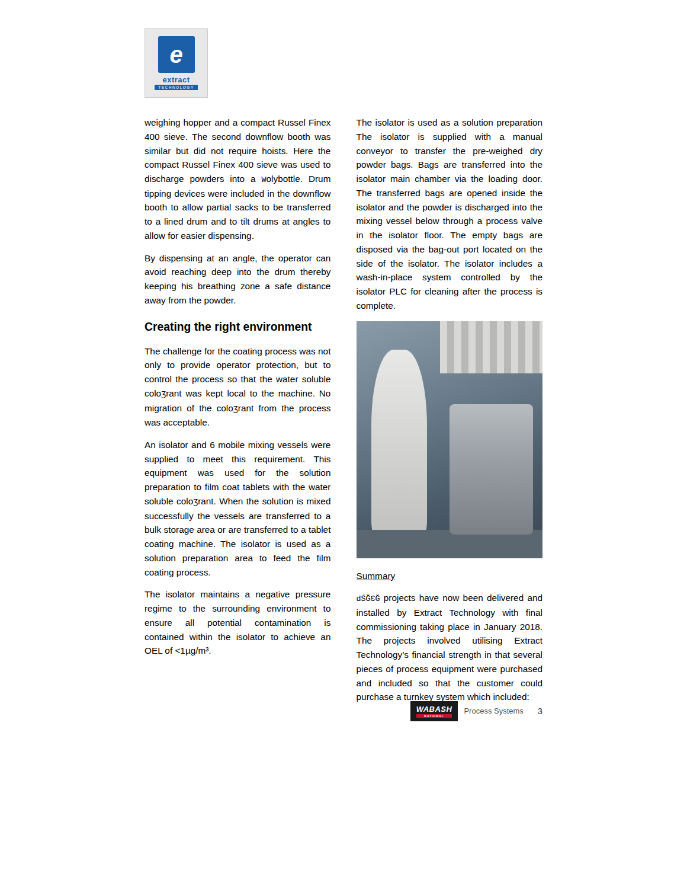e
extract
TECHNOLOGY
weighing hopper and a compact Russel Finex 400 sieve. The second downflow booth was similar but did not require hoists. Here the compact Russel Finex 400 sieve was used to discharge powders into a Wolybottle. Drum tipping devices were included in the downflow booth to allow partial sacks to be transferred to a lined drum and to tilt drums at angles to allow for easier dispensing.
By dispensing at an angle, the operator can avoid reaching deep into the drum thereby keeping his breathing zone a safe distance away from the powder.
Creating the right environment
The challenge for the coating process was not only to provide operator protection, but to control the process so that the water soluble coloƷrant was kept local to the machine. No migration of the coloƷrant from the process was acceptable.
An isolator and 6 mobile mixing vessels were supplied to meet this requirement. This equipment was used for the solution preparation to film coat tablets with the water soluble coloƷrant. When the solution is mixed successfully the vessels are transferred to a bulk storage area or are transferred to a tablet coating machine. The isolator is used as a solution preparation area to feed the film coating process.
The isolator maintains a negative pressure regime to the surrounding environment to ensure all potential contamination is contained within the isolator to achieve an OEL of <1µg/m³.
The isolator is used as a solution preparation The isolator is supplied with a manual conveyor to transfer the pre-weighed dry powder bags. Bags are transferred into the isolator main chamber via the loading door. The transferred bags are opened inside the isolator and the powder is discharged into the mixing vessel below through a process valve in the isolator floor. The empty bags are disposed via the bag-out port located on the side of the isolator. The isolator includes a wash-in-place system controlled by the isolator PLC for cleaning after the process is complete.
Summary
dŚĞƐĞ projects have now been delivered and installed by Extract Technology with final commissioning taking place in January 2018. The projects involved utilising Extract Technology’s financial strength in that several pieces of process equipment were purchased and included so that the customer could purchase a turnkey system which included:
WABASHNATIONAL
Process Systems
3